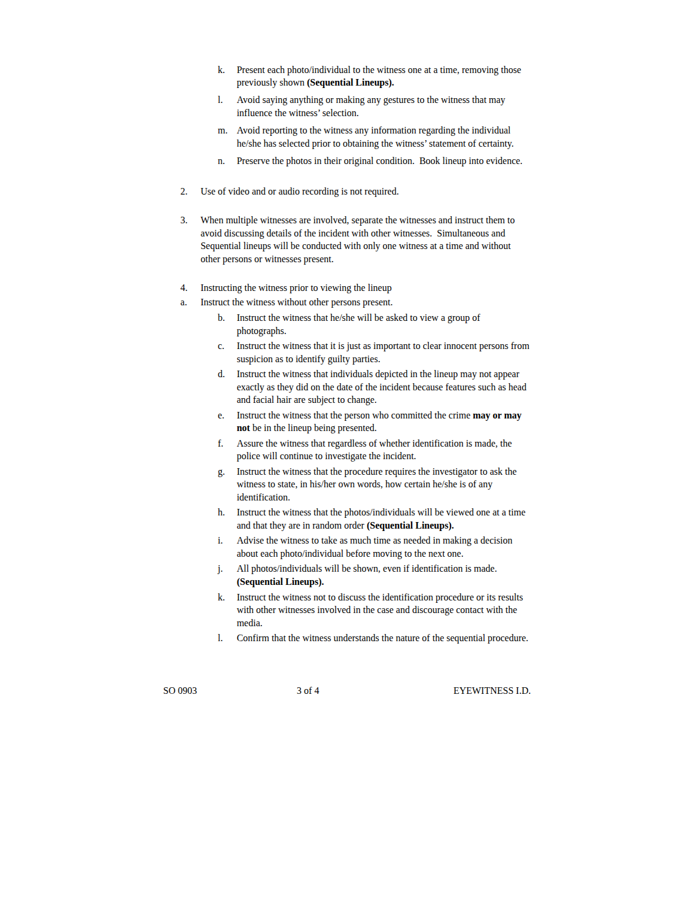k. Present each photo/individual to the witness one at a time, removing those previously shown (Sequential Lineups).
l. Avoid saying anything or making any gestures to the witness that may influence the witness’ selection.
m. Avoid reporting to the witness any information regarding the individual he/she has selected prior to obtaining the witness’ statement of certainty.
n. Preserve the photos in their original condition. Book lineup into evidence.
2. Use of video and or audio recording is not required.
3. When multiple witnesses are involved, separate the witnesses and instruct them to avoid discussing details of the incident with other witnesses. Simultaneous and Sequential lineups will be conducted with only one witness at a time and without other persons or witnesses present.
4. Instructing the witness prior to viewing the lineup
a. Instruct the witness without other persons present.
b. Instruct the witness that he/she will be asked to view a group of photographs.
c. Instruct the witness that it is just as important to clear innocent persons from suspicion as to identify guilty parties.
d. Instruct the witness that individuals depicted in the lineup may not appear exactly as they did on the date of the incident because features such as head and facial hair are subject to change.
e. Instruct the witness that the person who committed the crime may or may not be in the lineup being presented.
f. Assure the witness that regardless of whether identification is made, the police will continue to investigate the incident.
g. Instruct the witness that the procedure requires the investigator to ask the witness to state, in his/her own words, how certain he/she is of any identification.
h. Instruct the witness that the photos/individuals will be viewed one at a time and that they are in random order (Sequential Lineups).
i. Advise the witness to take as much time as needed in making a decision about each photo/individual before moving to the next one.
j. All photos/individuals will be shown, even if identification is made. (Sequential Lineups).
k. Instruct the witness not to discuss the identification procedure or its results with other witnesses involved in the case and discourage contact with the media.
l. Confirm that the witness understands the nature of the sequential procedure.
SO 0903
3 of 4
EYEWITNESS I.D.